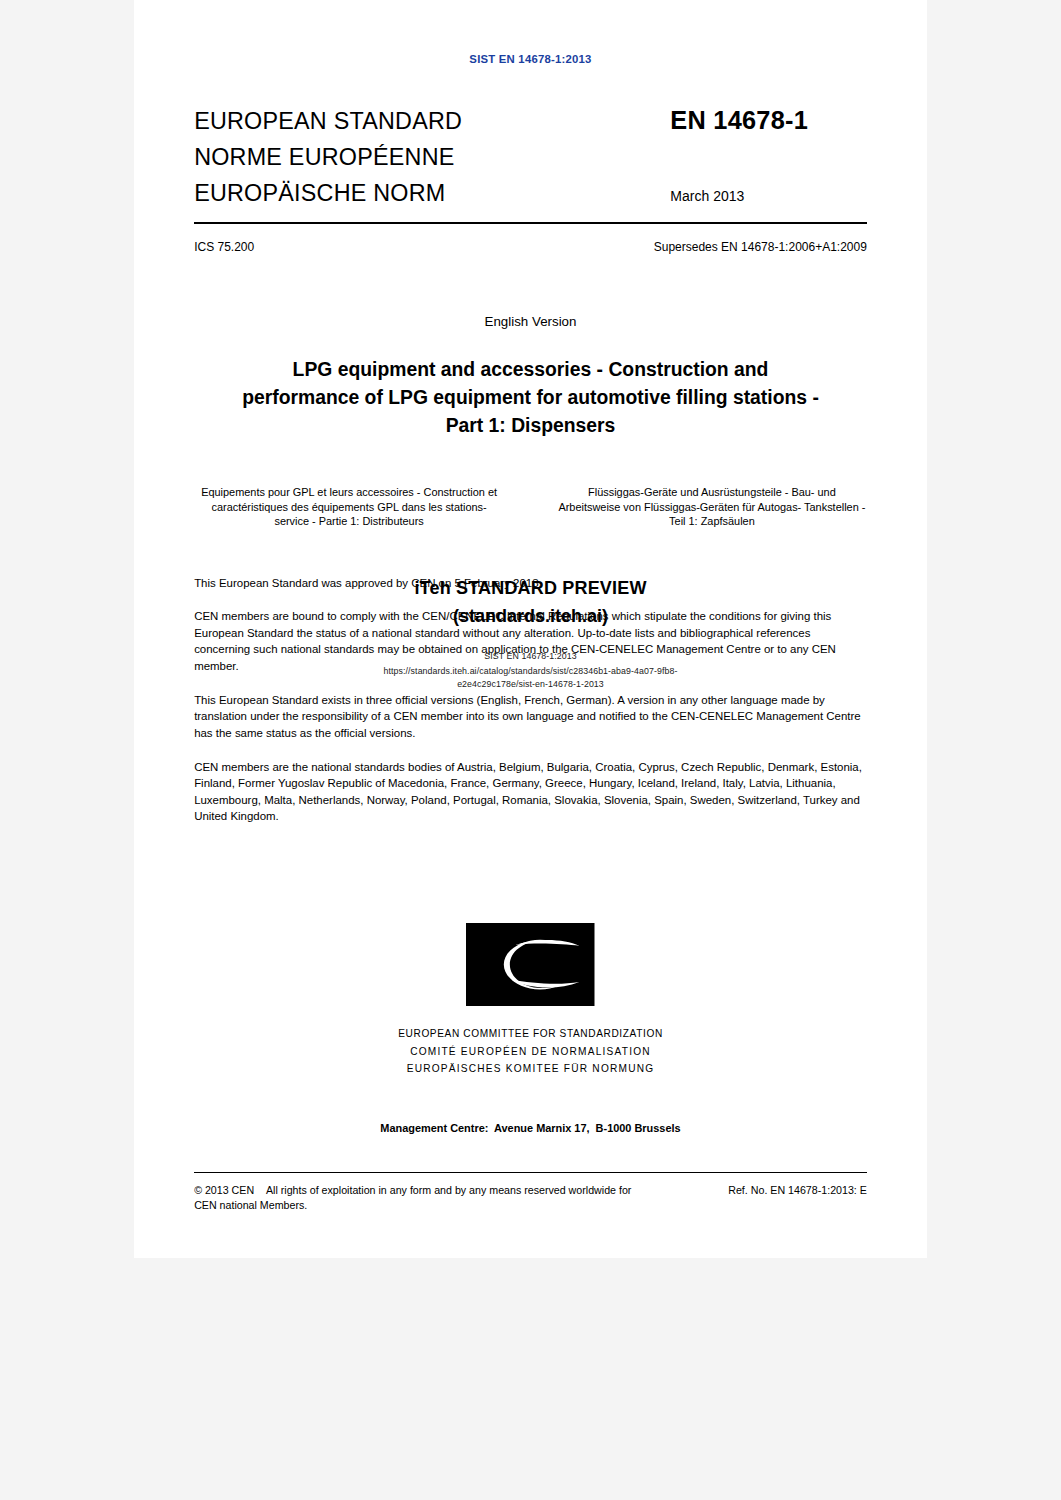SIST EN 14678-1:2013
EUROPEAN STANDARD
NORME EUROPÉENNE
EUROPÄISCHE NORM
EN 14678-1
March 2013
ICS 75.200
Supersedes EN 14678-1:2006+A1:2009
English Version
LPG equipment and accessories - Construction and
performance of LPG equipment for automotive filling stations -
Part 1: Dispensers
Equipements pour GPL et leurs accessoires - Construction et caractéristiques des équipements GPL dans les stations- service - Partie 1: Distributeurs
Flüssiggas-Geräte und Ausrüstungsteile - Bau- und Arbeitsweise von Flüssiggas-Geräten für Autogas- Tankstellen - Teil 1: Zapfsäulen
This European Standard was approved by CEN on 5 February 2013.
CEN members are bound to comply with the CEN/CENELEC Internal Regulations which stipulate the conditions for giving this European Standard the status of a national standard without any alteration. Up-to-date lists and bibliographical references concerning such national standards may be obtained on application to the CEN-CENELEC Management Centre or to any CEN member.
This European Standard exists in three official versions (English, French, German). A version in any other language made by translation under the responsibility of a CEN member into its own language and notified to the CEN-CENELEC Management Centre has the same status as the official versions.
CEN members are the national standards bodies of Austria, Belgium, Bulgaria, Croatia, Cyprus, Czech Republic, Denmark, Estonia, Finland, Former Yugoslav Republic of Macedonia, France, Germany, Greece, Hungary, Iceland, Ireland, Italy, Latvia, Lithuania, Luxembourg, Malta, Netherlands, Norway, Poland, Portugal, Romania, Slovakia, Slovenia, Spain, Sweden, Switzerland, Turkey and United Kingdom.
iTeh STANDARD PREVIEW
(standards.iteh.ai)
SIST EN 14678-1:2013
https://standards.iteh.ai/catalog/standards/sist/c28346b1-aba9-4a07-9fb8-
e2e4c29c178e/sist-en-14678-1-2013
EUROPEAN COMMITTEE FOR STANDARDIZATION
COMITÉ EUROPÉEN DE NORMALISATION
EUROPÄISCHES KOMITEE FÜR NORMUNG
Management Centre: Avenue Marnix 17, B-1000 Brussels
© 2013 CEN All rights of exploitation in any form and by any means reserved worldwide for CEN national Members.
Ref. No. EN 14678-1:2013: E